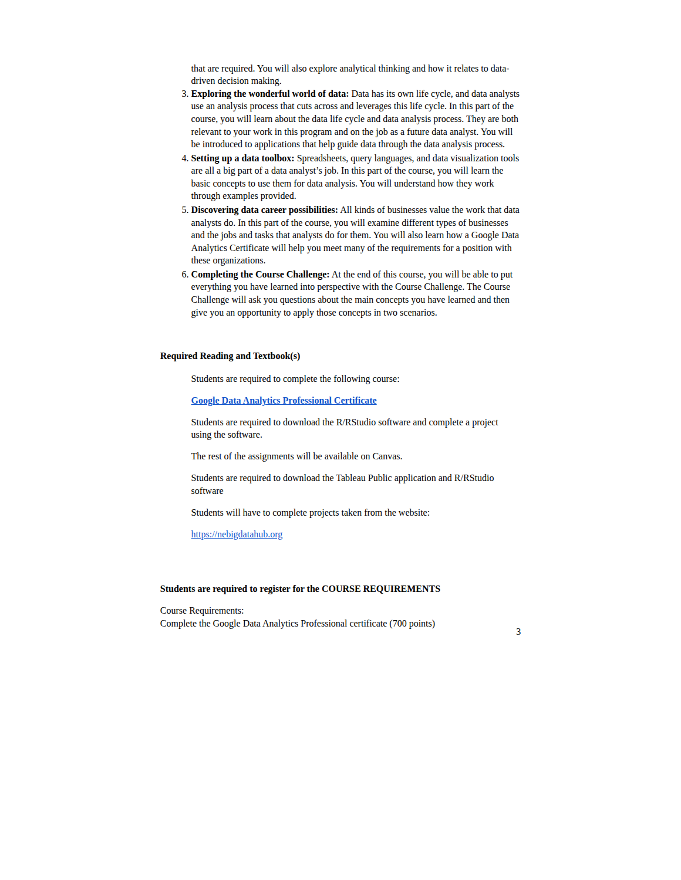that are required. You will also explore analytical thinking and how it relates to data-driven decision making.
Exploring the wonderful world of data: Data has its own life cycle, and data analysts use an analysis process that cuts across and leverages this life cycle. In this part of the course, you will learn about the data life cycle and data analysis process. They are both relevant to your work in this program and on the job as a future data analyst. You will be introduced to applications that help guide data through the data analysis process.
Setting up a data toolbox: Spreadsheets, query languages, and data visualization tools are all a big part of a data analyst’s job. In this part of the course, you will learn the basic concepts to use them for data analysis. You will understand how they work through examples provided.
Discovering data career possibilities: All kinds of businesses value the work that data analysts do. In this part of the course, you will examine different types of businesses and the jobs and tasks that analysts do for them. You will also learn how a Google Data Analytics Certificate will help you meet many of the requirements for a position with these organizations.
Completing the Course Challenge: At the end of this course, you will be able to put everything you have learned into perspective with the Course Challenge. The Course Challenge will ask you questions about the main concepts you have learned and then give you an opportunity to apply those concepts in two scenarios.
Required Reading and Textbook(s)
Students are required to complete the following course:
Google Data Analytics Professional Certificate
Students are required to download the R/RStudio software and complete a project using the software.
The rest of the assignments will be available on Canvas.
Students are required to download the Tableau Public application and R/RStudio software
Students will have to complete projects taken from the website:
https://nebigdatahub.org
Students are required to register for the COURSE REQUIREMENTS
Course Requirements:
Complete the Google Data Analytics Professional certificate (700 points)
3